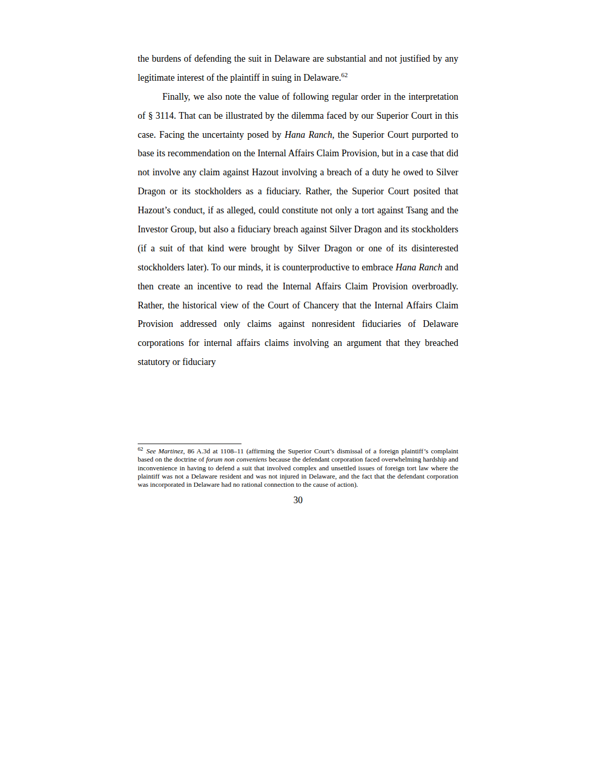the burdens of defending the suit in Delaware are substantial and not justified by any legitimate interest of the plaintiff in suing in Delaware.62
Finally, we also note the value of following regular order in the interpretation of § 3114. That can be illustrated by the dilemma faced by our Superior Court in this case. Facing the uncertainty posed by Hana Ranch, the Superior Court purported to base its recommendation on the Internal Affairs Claim Provision, but in a case that did not involve any claim against Hazout involving a breach of a duty he owed to Silver Dragon or its stockholders as a fiduciary. Rather, the Superior Court posited that Hazout’s conduct, if as alleged, could constitute not only a tort against Tsang and the Investor Group, but also a fiduciary breach against Silver Dragon and its stockholders (if a suit of that kind were brought by Silver Dragon or one of its disinterested stockholders later). To our minds, it is counterproductive to embrace Hana Ranch and then create an incentive to read the Internal Affairs Claim Provision overbroadly. Rather, the historical view of the Court of Chancery that the Internal Affairs Claim Provision addressed only claims against nonresident fiduciaries of Delaware corporations for internal affairs claims involving an argument that they breached statutory or fiduciary
62 See Martinez, 86 A.3d at 1108–11 (affirming the Superior Court’s dismissal of a foreign plaintiff’s complaint based on the doctrine of forum non conveniens because the defendant corporation faced overwhelming hardship and inconvenience in having to defend a suit that involved complex and unsettled issues of foreign tort law where the plaintiff was not a Delaware resident and was not injured in Delaware, and the fact that the defendant corporation was incorporated in Delaware had no rational connection to the cause of action).
30